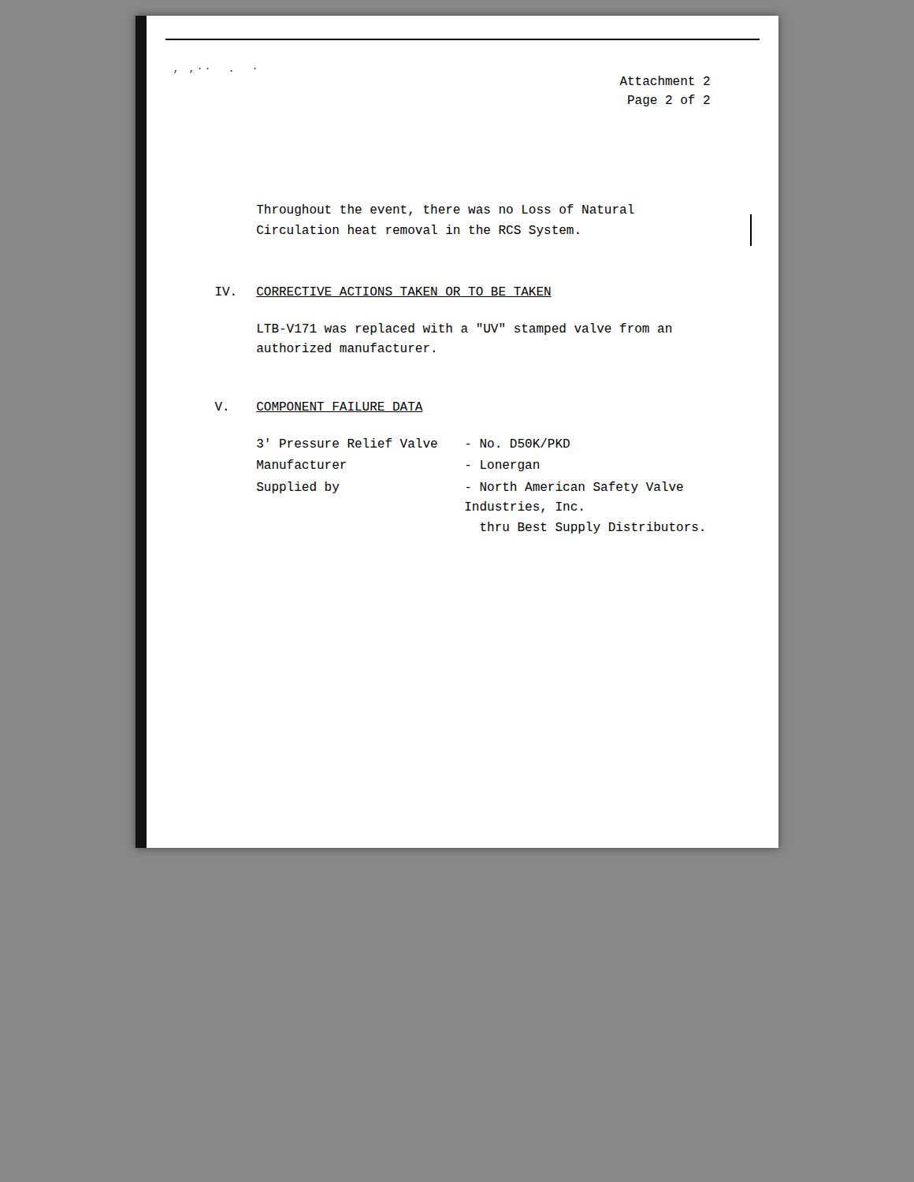, ,·· . ·
Attachment 2
Page 2 of 2
Throughout the event, there was no Loss of Natural Circulation heat removal in the RCS System.
IV. CORRECTIVE ACTIONS TAKEN OR TO BE TAKEN
LTB-V171 was replaced with a "UV" stamped valve from an authorized manufacturer.
V. COMPONENT FAILURE DATA
| 3' Pressure Relief Valve | - No. D50K/PKD |
| Manufacturer | - Lonergan |
| Supplied by | - North American Safety Valve Industries, Inc. thru Best Supply Distributors. |